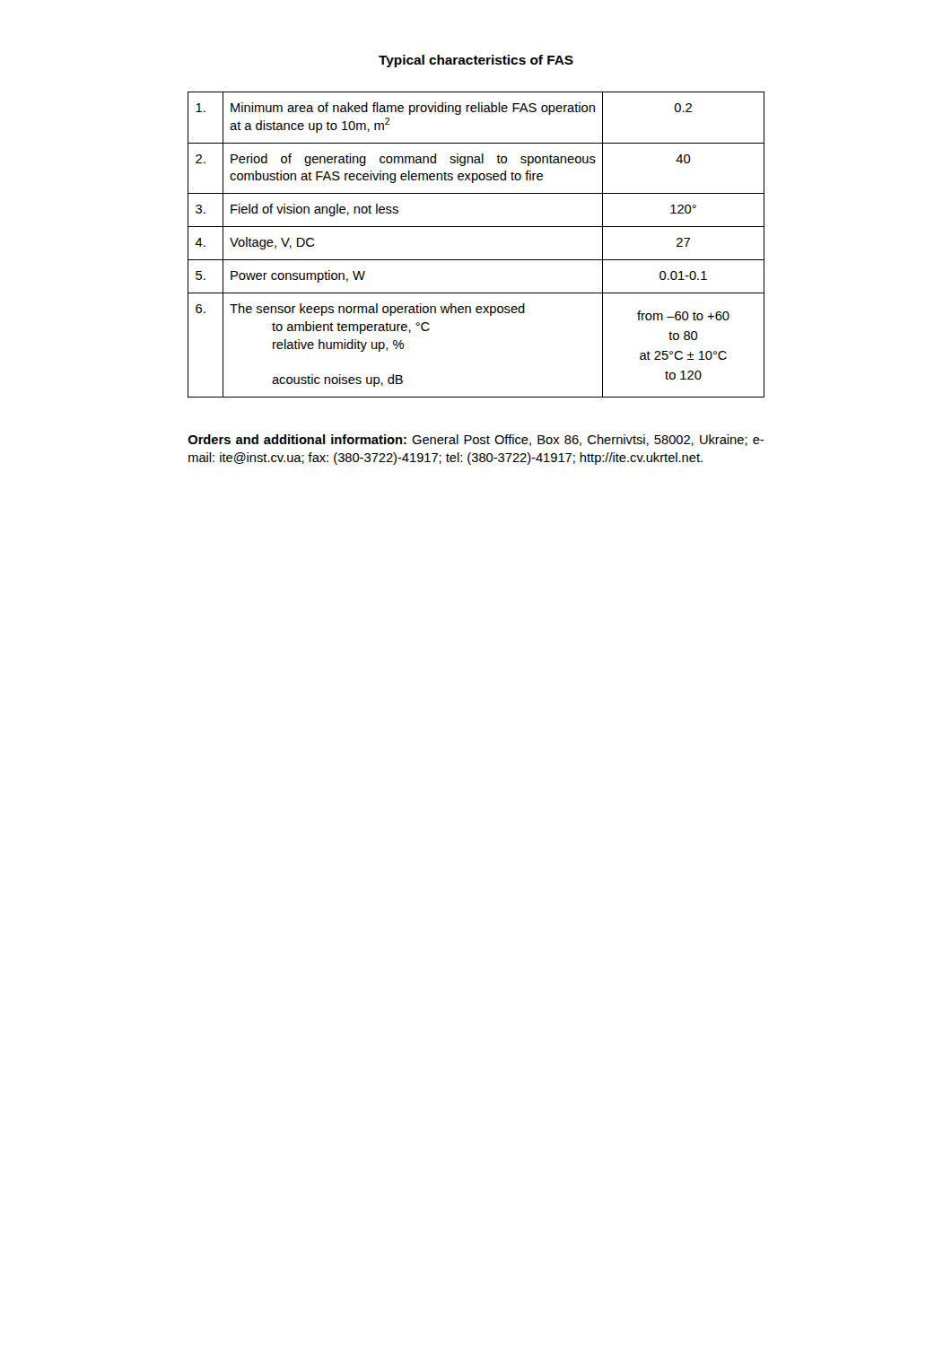Typical characteristics of FAS
| 1. | Minimum area of naked flame providing reliable FAS operation at a distance up to 10m, m 2 | 0.2 |
| 2. | Period of generating command signal to spontaneous combustion at FAS receiving elements exposed to fire | 40 |
| 3. | Field of vision angle, not less | 120 ° |
| 4. | Voltage, V, DC | 27 |
| 5. | Power consumption, W | 0.01-0.1 |
| 6. | The sensor keeps normal operation when exposed to ambient temperature, ° C relative humidity up, % acoustic noises up, dB | from –60 to +60 to 80 at 25°C ± 10°C to 120 |
Orders and additional information: General Post Office, Box 86, Chernivtsi, 58002, Ukraine; e-mail: ite@inst.cv.ua; fax: (380-3722)-41917; tel: (380-3722)-41917; http://ite.cv.ukrtel.net.